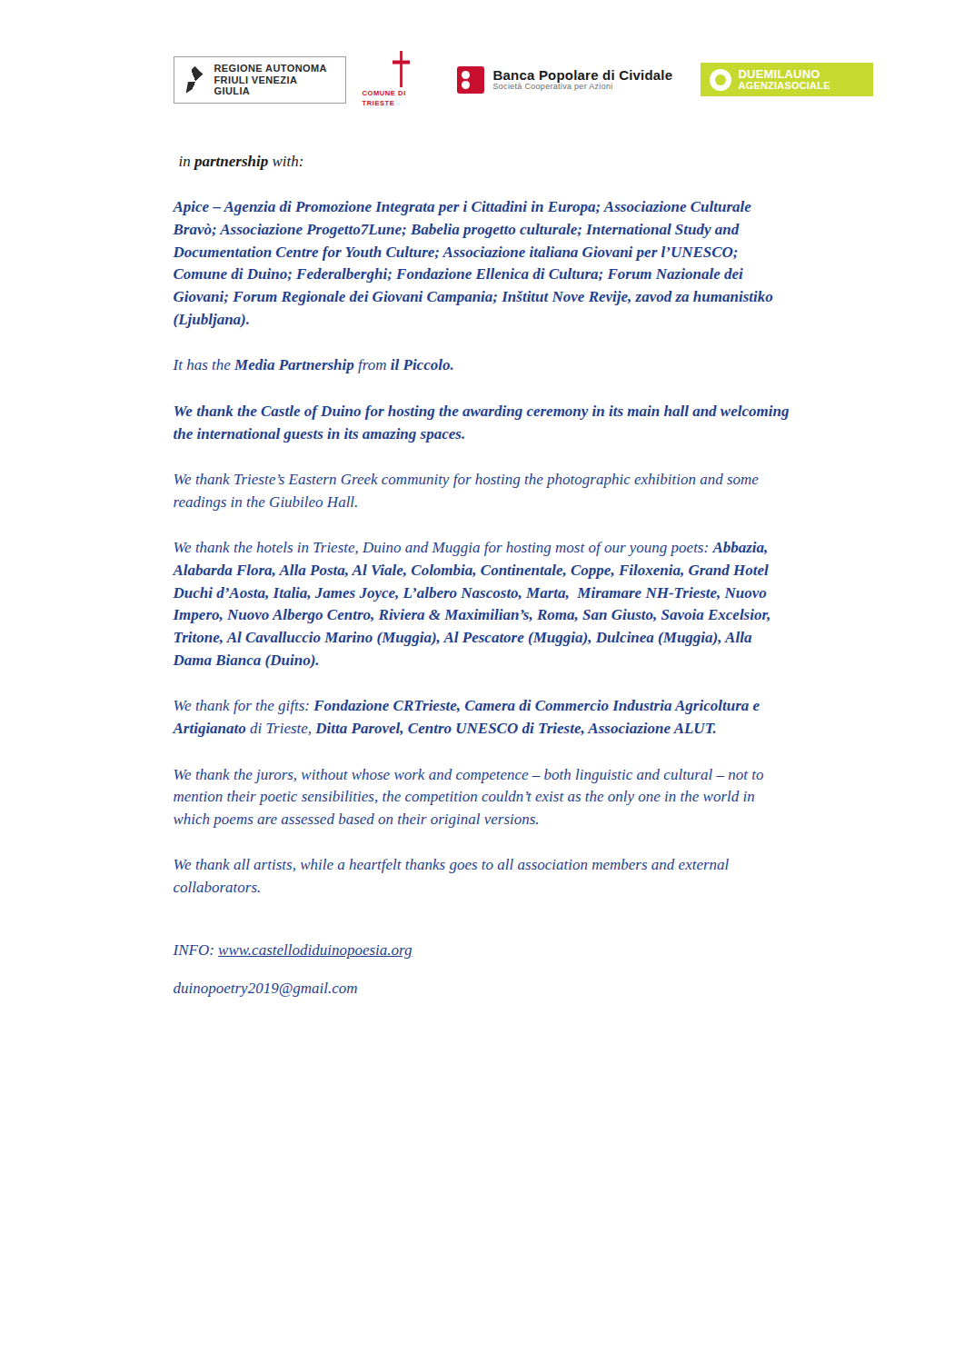Regione Autonoma
Friuli Venezia Giulia
comune di trieste
Banca Popolare di Cividale
Società Cooperativa per Azioni
Duemilauno
Agenziasociale
in partnership with:
Apice – Agenzia di Promozione Integrata per i Cittadini in Europa; Associazione Culturale Bravò; Associazione Progetto7Lune; Babelia progetto culturale; International Study and Documentation Centre for Youth Culture; Associazione italiana Giovani per l’UNESCO; Comune di Duino; Federalberghi; Fondazione Ellenica di Cultura; Forum Nazionale dei Giovani; Forum Regionale dei Giovani Campania; Inštitut Nove Revije, zavod za humanistiko (Ljubljana).
It has the Media Partnership from il Piccolo.
We thank the Castle of Duino for hosting the awarding ceremony in its main hall and welcoming the international guests in its amazing spaces.
We thank Trieste’s Eastern Greek community for hosting the photographic exhibition and some readings in the Giubileo Hall.
We thank the hotels in Trieste, Duino and Muggia for hosting most of our young poets: Abbazia, Alabarda Flora, Alla Posta, Al Viale, Colombia, Continentale, Coppe, Filoxenia, Grand Hotel Duchi d’Aosta, Italia, James Joyce, L’albero Nascosto, Marta, Miramare NH-Trieste, Nuovo Impero, Nuovo Albergo Centro, Riviera & Maximilian’s, Roma, San Giusto, Savoia Excelsior, Tritone, Al Cavalluccio Marino (Muggia), Al Pescatore (Muggia), Dulcinea (Muggia), Alla Dama Bianca (Duino).
We thank for the gifts: Fondazione CRTrieste, Camera di Commercio Industria Agricoltura e Artigianato di Trieste, Ditta Parovel, Centro UNESCO di Trieste, Associazione ALUT.
We thank the jurors, without whose work and competence – both linguistic and cultural – not to mention their poetic sensibilities, the competition couldn’t exist as the only one in the world in which poems are assessed based on their original versions.
We thank all artists, while a heartfelt thanks goes to all association members and external collaborators.
INFO: www.castellodiduinopoesia.org
duinopoetry2019@gmail.com